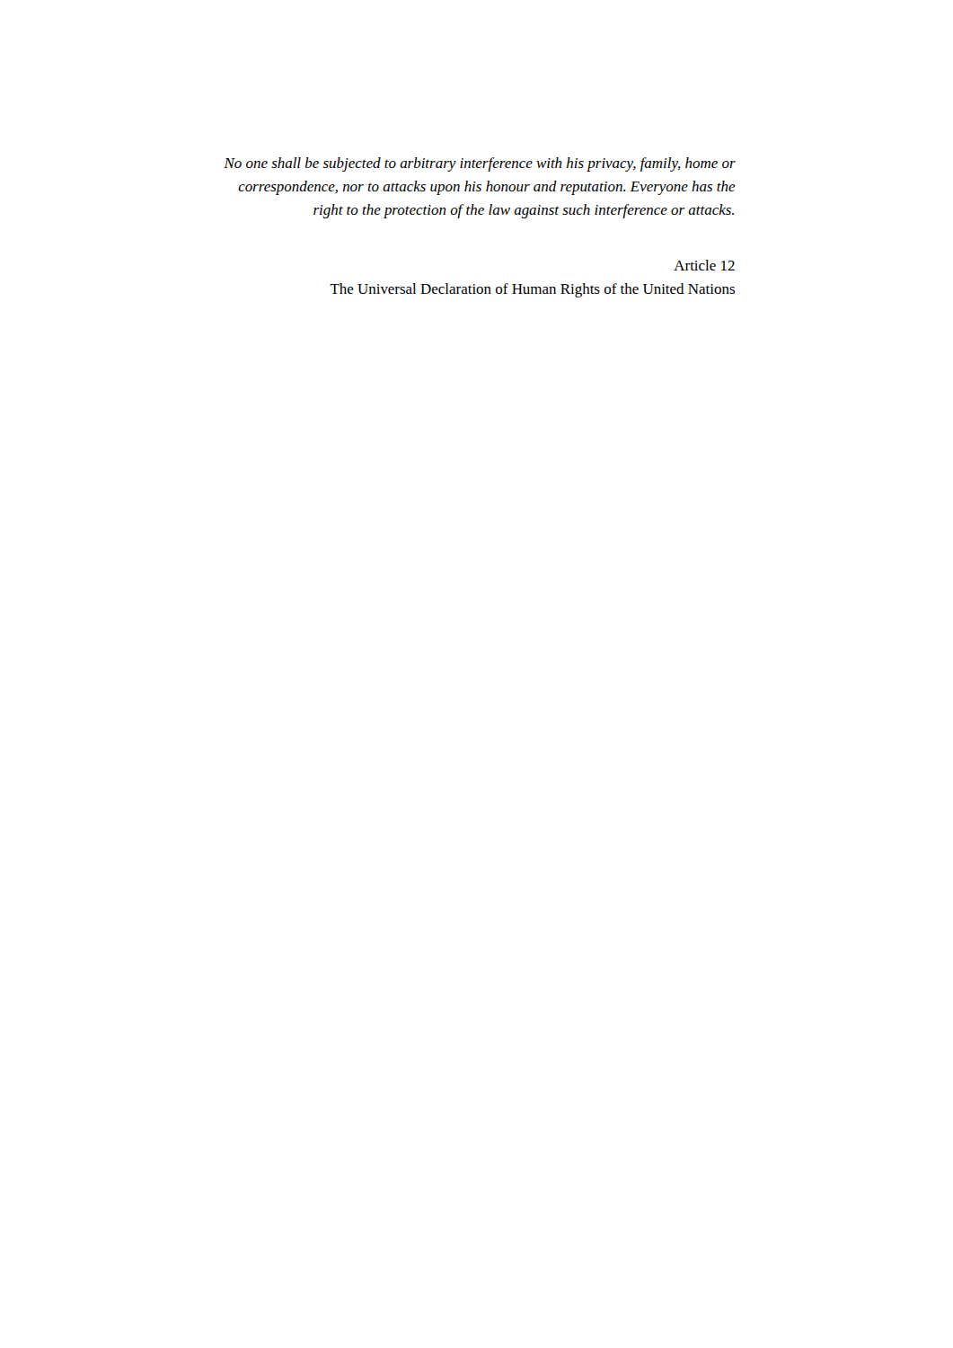No one shall be subjected to arbitrary interference with his privacy, family, home or correspondence, nor to attacks upon his honour and reputation. Everyone has the right to the protection of the law against such interference or attacks.
Article 12 The Universal Declaration of Human Rights of the United Nations